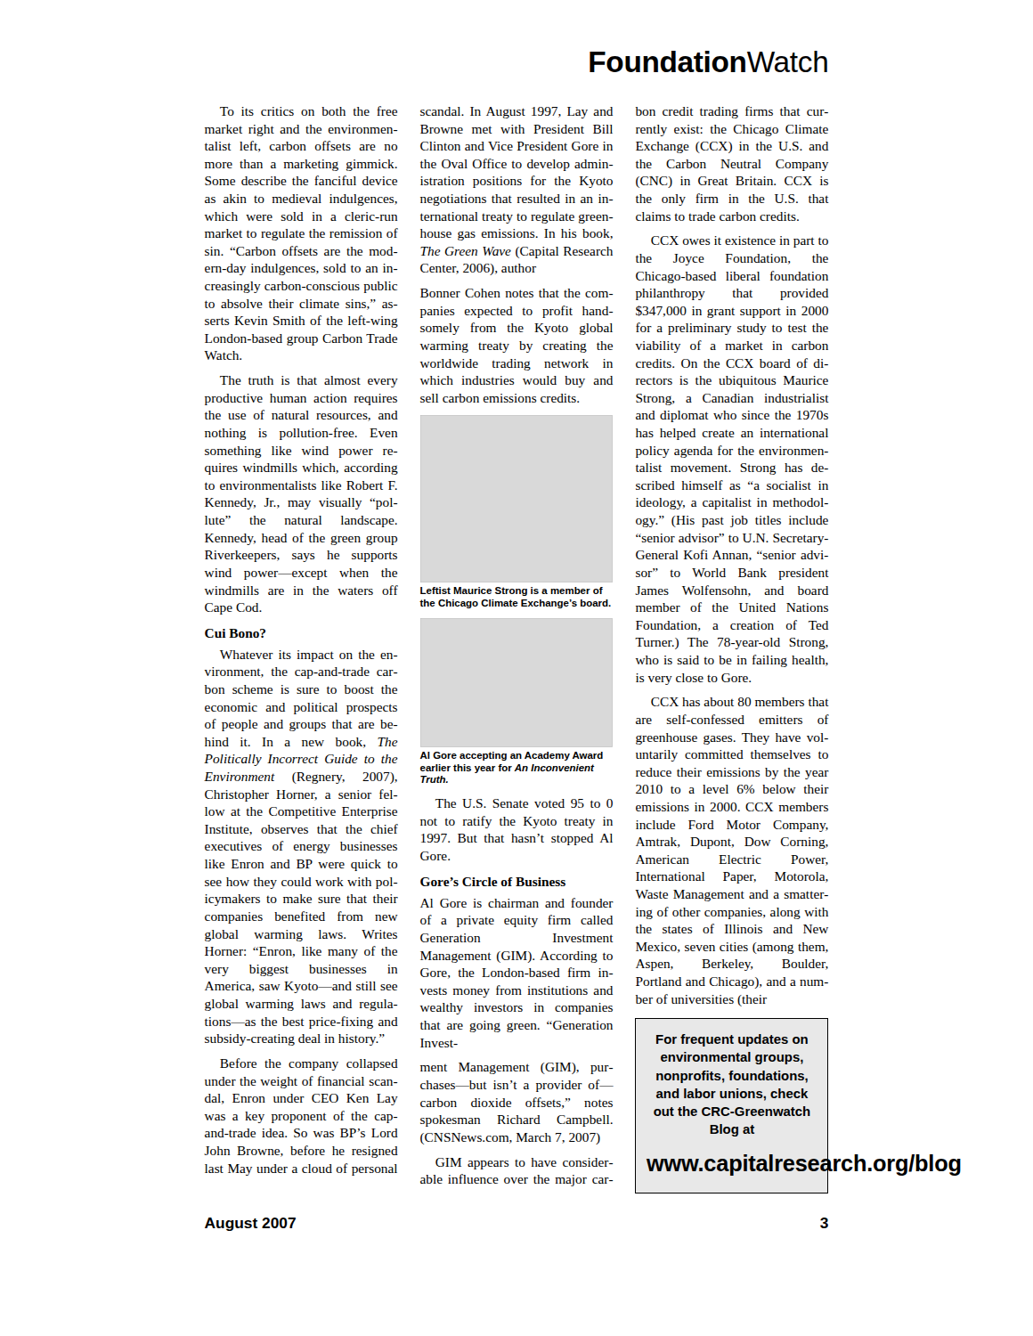Foundation Watch
To its critics on both the free market right and the environmentalist left, carbon offsets are no more than a marketing gimmick. Some describe the fanciful device as akin to medieval indulgences, which were sold in a cleric-run market to regulate the remission of sin. “Carbon offsets are the modern-day indulgences, sold to an increasingly carbon-conscious public to absolve their climate sins,” asserts Kevin Smith of the left-wing London-based group Carbon Trade Watch.
The truth is that almost every productive human action requires the use of natural resources, and nothing is pollution-free. Even something like wind power requires windmills which, according to environmentalists like Robert F. Kennedy, Jr., may visually “pollute” the natural landscape. Kennedy, head of the green group Riverkeepers, says he supports wind power—except when the windmills are in the waters off Cape Cod.
Cui Bono?
Whatever its impact on the environment, the cap-and-trade carbon scheme is sure to boost the economic and political prospects of people and groups that are behind it. In a new book, The Politically Incorrect Guide to the Environment (Regnery, 2007), Christopher Horner, a senior fellow at the Competitive Enterprise Institute, observes that the chief executives of energy businesses like Enron and BP were quick to see how they could work with policymakers to make sure that their companies benefited from new global warming laws. Writes Horner: “Enron, like many of the very biggest businesses in America, saw Kyoto—and still see global warming laws and regulations—as the best price-fixing and subsidy-creating deal in history.”
Before the company collapsed under the weight of financial scandal, Enron under CEO Ken Lay was a key proponent of the cap-and-trade idea. So was BP’s Lord John Browne, before he resigned last May under a cloud of personal scandal. In August 1997, Lay and Browne met with President Bill Clinton and Vice President Gore in the Oval Office to develop administration positions for the Kyoto negotiations that resulted in an international treaty to regulate greenhouse gas emissions. In his book, The Green Wave (Capital Research Center, 2006), author
Bonner Cohen notes that the companies expected to profit handsomely from the Kyoto global warming treaty by creating the worldwide trading network in which industries would buy and sell carbon emissions credits.
Leftist Maurice Strong is a member of the Chicago Climate Exchange’s board.
Al Gore accepting an Academy Award earlier this year for An Inconvenient Truth.
The U.S. Senate voted 95 to 0 not to ratify the Kyoto treaty in 1997. But that hasn’t stopped Al Gore.
Gore’s Circle of Business
Al Gore is chairman and founder of a private equity firm called Generation Investment Management (GIM). According to Gore, the London-based firm invests money from institutions and wealthy investors in companies that are going green. “Generation Invest-
ment Management (GIM), purchases—but isn’t a provider of—carbon dioxide offsets,” notes spokesman Richard Campbell. (CNSNews.com, March 7, 2007)
GIM appears to have considerable influence over the major carbon credit trading firms that currently exist: the Chicago Climate Exchange (CCX) in the U.S. and the Carbon Neutral Company (CNC) in Great Britain. CCX is the only firm in the U.S. that claims to trade carbon credits.
CCX owes it existence in part to the Joyce Foundation, the Chicago-based liberal foundation philanthropy that provided $347,000 in grant support in 2000 for a preliminary study to test the viability of a market in carbon credits. On the CCX board of directors is the ubiquitous Maurice Strong, a Canadian industrialist and diplomat who since the 1970s has helped create an international policy agenda for the environmentalist movement. Strong has described himself as “a socialist in ideology, a capitalist in methodology.” (His past job titles include “senior advisor” to U.N. Secretary-General Kofi Annan, “senior advisor” to World Bank president James Wolfensohn, and board member of the United Nations Foundation, a creation of Ted Turner.) The 78-year-old Strong, who is said to be in failing health, is very close to Gore.
CCX has about 80 members that are self-confessed emitters of greenhouse gases. They have voluntarily committed themselves to reduce their emissions by the year 2010 to a level 6% below their emissions in 2000. CCX members include Ford Motor Company, Amtrak, Dupont, Dow Corning, American Electric Power, International Paper, Motorola, Waste Management and a smattering of other companies, along with the states of Illinois and New Mexico, seven cities (among them, Aspen, Berkeley, Boulder, Portland and Chicago), and a number of universities (their
For frequent updates on environmental groups, nonprofits, foundations, and labor unions, check out the CRC-Greenwatch Blog at
www.capitalresearch.org/blog
August 2007
3